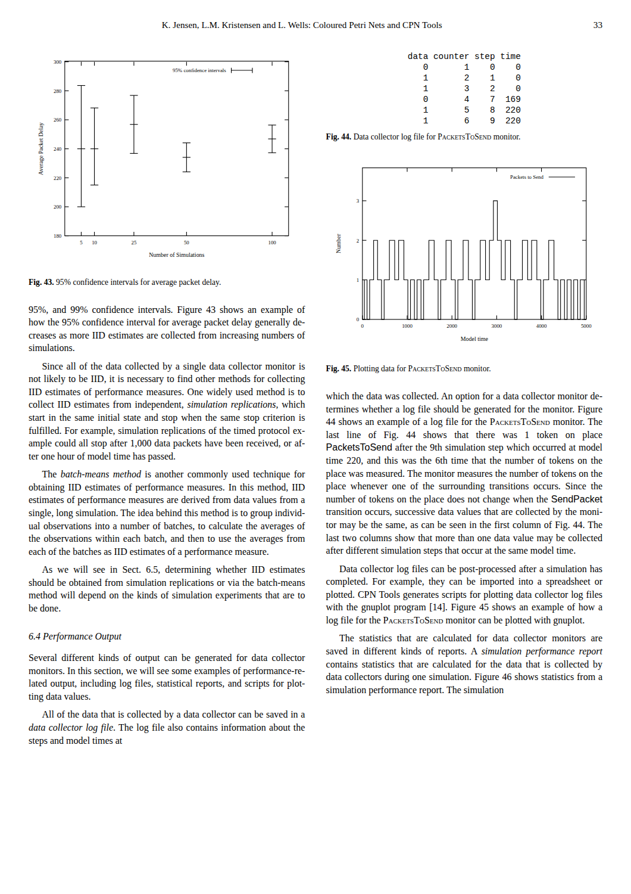K. Jensen, L.M. Kristensen and L. Wells: Coloured Petri Nets and CPN Tools
33
180 200 220 240 260 280 300 5 10 25 50 100 Number of Simulations Average Packet Delay 95% confidence intervals
Fig. 43. 95% confidence intervals for average packet delay.
95%, and 99% confidence intervals. Figure 43 shows an example of how the 95% confidence interval for average packet delay generally decreases as more IID estimates are collected from increasing numbers of simulations.
Since all of the data collected by a single data collector monitor is not likely to be IID, it is necessary to find other methods for collecting IID estimates of performance measures. One widely used method is to collect IID estimates from independent, simulation replications, which start in the same initial state and stop when the same stop criterion is fulfilled. For example, simulation replications of the timed protocol example could all stop after 1,000 data packets have been received, or after one hour of model time has passed.
The batch-means method is another commonly used technique for obtaining IID estimates of performance measures. In this method, IID estimates of performance measures are derived from data values from a single, long simulation. The idea behind this method is to group individual observations into a number of batches, to calculate the averages of the observations within each batch, and then to use the averages from each of the batches as IID estimates of a performance measure.
As we will see in Sect. 6.5, determining whether IID estimates should be obtained from simulation replications or via the batch-means method will depend on the kinds of simulation experiments that are to be done.
6.4 Performance Output
Several different kinds of output can be generated for data collector monitors. In this section, we will see some examples of performance-related output, including log files, statistical reports, and scripts for plotting data values.
All of the data that is collected by a data collector can be saved in a data collector log file. The log file also contains information about the steps and model times at
data counter step time
   0       1    0    0
   1       2    1    0
   1       3    2    0
   0       4    7  169
   1       5    8  220
   1       6    9  220
Fig. 44. Data collector log file for PacketsToSend monitor.
0 1 2 3 0 1000 2000 3000 4000 5000 Model time Number Packets to Send
Fig. 45. Plotting data for PacketsToSend monitor.
which the data was collected. An option for a data collector monitor determines whether a log file should be generated for the monitor. Figure 44 shows an example of a log file for the PacketsToSend monitor. The last line of Fig. 44 shows that there was 1 token on place PacketsToSend after the 9th simulation step which occurred at model time 220, and this was the 6th time that the number of tokens on the place was measured. The monitor measures the number of tokens on the place whenever one of the surrounding transitions occurs. Since the number of tokens on the place does not change when the SendPacket transition occurs, successive data values that are collected by the monitor may be the same, as can be seen in the first column of Fig. 44. The last two columns show that more than one data value may be collected after different simulation steps that occur at the same model time.
Data collector log files can be post-processed after a simulation has completed. For example, they can be imported into a spreadsheet or plotted. CPN Tools generates scripts for plotting data collector log files with the gnuplot program [14]. Figure 45 shows an example of how a log file for the PacketsToSend monitor can be plotted with gnuplot.
The statistics that are calculated for data collector monitors are saved in different kinds of reports. A simulation performance report contains statistics that are calculated for the data that is collected by data collectors during one simulation. Figure 46 shows statistics from a simulation performance report. The simulation